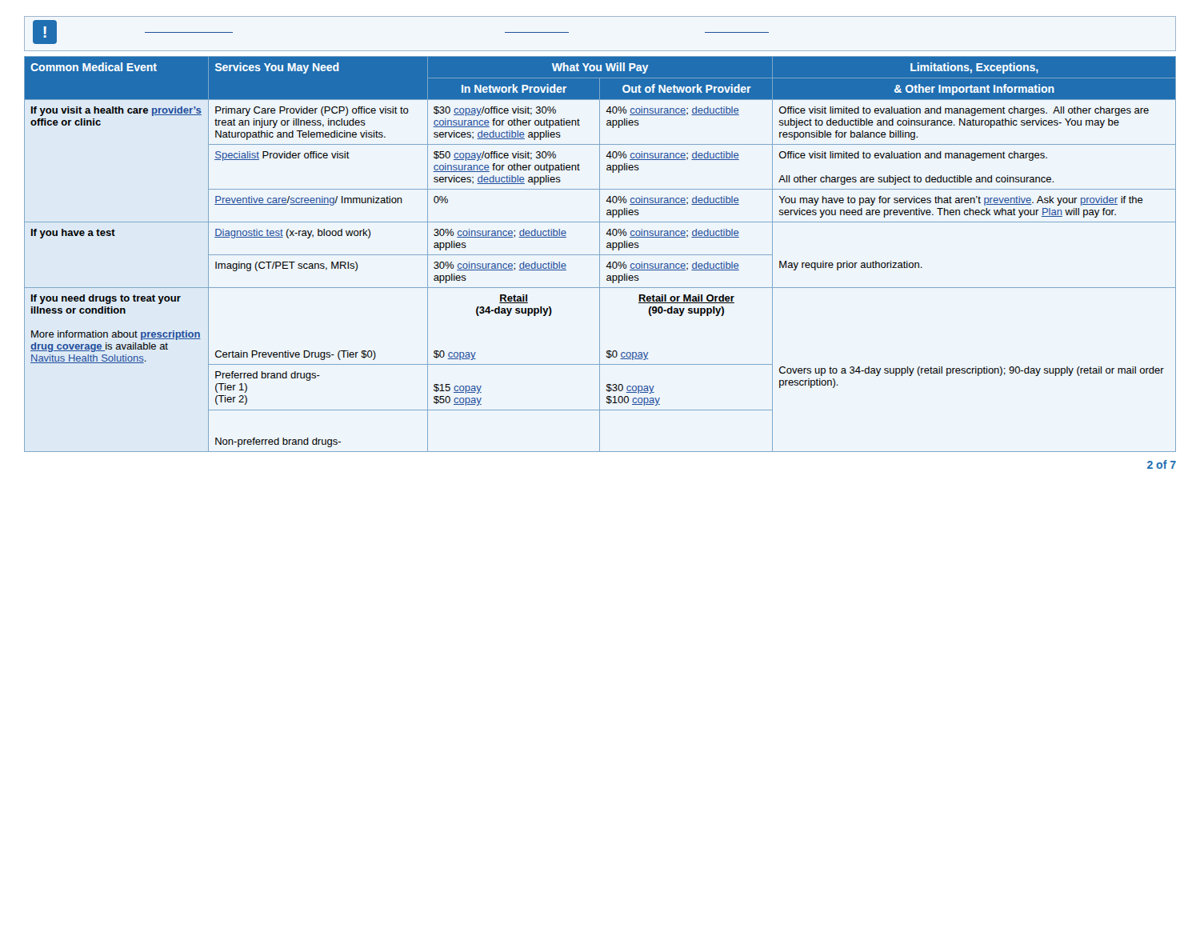!
| Common Medical Event | Services You May Need | What You Will Pay | Limitations, Exceptions, |
| --- | --- | --- | --- |
| In Network Provider | Out of Network Provider | & Other Important Information |
| If you visit a health care provider’s office or clinic | Primary Care Provider (PCP) office visit to treat an injury or illness, includes Naturopathic and Telemedicine visits. | $30 copay /office visit; 30% coinsurance for other outpatient services; deductible applies | 40% coinsurance ; deductible applies | Office visit limited to evaluation and management charges. All other charges are subject to deductible and coinsurance. Naturopathic services- You may be responsible for balance billing. |
| Specialist Provider office visit | $50 copay /office visit; 30% coinsurance for other outpatient services; deductible applies | 40% coinsurance ; deductible applies | Office visit limited to evaluation and management charges. All other charges are subject to deductible and coinsurance. |
| Preventive care / screening / Immunization | 0% | 40% coinsurance ; deductible applies | You may have to pay for services that aren’t preventive . Ask your provider if the services you need are preventive. Then check what your Plan will pay for. |
| If you have a test | Diagnostic test (x-ray, blood work) | 30% coinsurance ; deductible applies | 40% coinsurance ; deductible applies | May require prior authorization. |
| Imaging (CT/PET scans, MRIs) | 30% coinsurance ; deductible applies | 40% coinsurance ; deductible applies |
| If you need drugs to treat your illness or condition More information about prescription drug coverage is available at Navitus Health Solutions . | | Retail (34-day supply) | Retail or Mail Order (90-day supply) | Covers up to a 34-day supply (retail prescription); 90-day supply (retail or mail order prescription). |
| Certain Preventive Drugs- (Tier $0) | $0 copay | $0 copay |
| Preferred brand drugs- (Tier 1) (Tier 2) | $15 copay $50 copay | $30 copay $100 copay |
| Non-preferred brand drugs- | | |
2 of 7